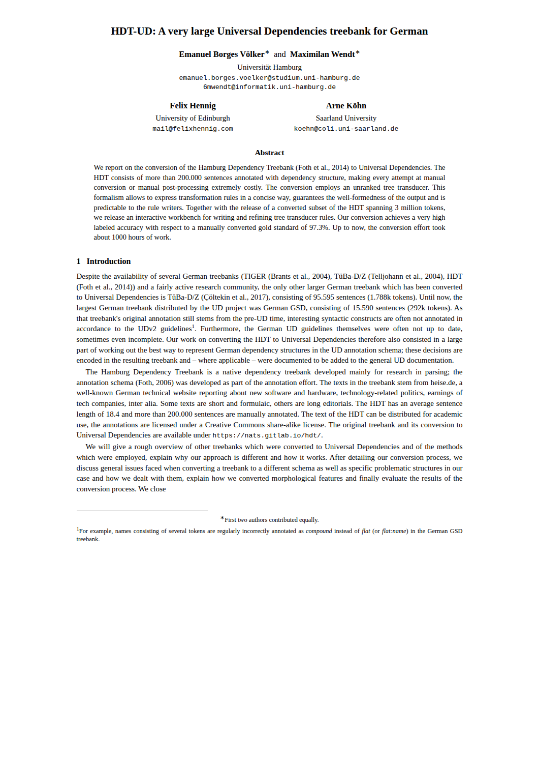HDT-UD: A very large Universal Dependencies treebank for German
Emanuel Borges Völker∗ and Maximilan Wendt∗
Universität Hamburg
emanuel.borges.voelker@studium.uni-hamburg.de
6mwendt@informatik.uni-hamburg.de
Felix Hennig
University of Edinburgh
mail@felixhennig.com
Arne Köhn
Saarland University
koehn@coli.uni-saarland.de
Abstract
We report on the conversion of the Hamburg Dependency Treebank (Foth et al., 2014) to Universal Dependencies. The HDT consists of more than 200.000 sentences annotated with dependency structure, making every attempt at manual conversion or manual post-processing extremely costly. The conversion employs an unranked tree transducer. This formalism allows to express transformation rules in a concise way, guarantees the well-formedness of the output and is predictable to the rule writers. Together with the release of a converted subset of the HDT spanning 3 million tokens, we release an interactive workbench for writing and refining tree transducer rules. Our conversion achieves a very high labeled accuracy with respect to a manually converted gold standard of 97.3%. Up to now, the conversion effort took about 1000 hours of work.
1 Introduction
Despite the availability of several German treebanks (TIGER (Brants et al., 2004), TüBa-D/Z (Telljohann et al., 2004), HDT (Foth et al., 2014)) and a fairly active research community, the only other larger German treebank which has been converted to Universal Dependencies is TüBa-D/Z (Çöltekin et al., 2017), consisting of 95.595 sentences (1.788k tokens). Until now, the largest German treebank distributed by the UD project was German GSD, consisting of 15.590 sentences (292k tokens). As that treebank's original annotation still stems from the pre-UD time, interesting syntactic constructs are often not annotated in accordance to the UDv2 guidelines1. Furthermore, the German UD guidelines themselves were often not up to date, sometimes even incomplete. Our work on converting the HDT to Universal Dependencies therefore also consisted in a large part of working out the best way to represent German dependency structures in the UD annotation schema; these decisions are encoded in the resulting treebank and – where applicable – were documented to be added to the general UD documentation.
The Hamburg Dependency Treebank is a native dependency treebank developed mainly for research in parsing; the annotation schema (Foth, 2006) was developed as part of the annotation effort. The texts in the treebank stem from heise.de, a well-known German technical website reporting about new software and hardware, technology-related politics, earnings of tech companies, inter alia. Some texts are short and formulaic, others are long editorials. The HDT has an average sentence length of 18.4 and more than 200.000 sentences are manually annotated. The text of the HDT can be distributed for academic use, the annotations are licensed under a Creative Commons share-alike license. The original treebank and its conversion to Universal Dependencies are available under https://nats.gitlab.io/hdt/.
We will give a rough overview of other treebanks which were converted to Universal Dependencies and of the methods which were employed, explain why our approach is different and how it works. After detailing our conversion process, we discuss general issues faced when converting a treebank to a different schema as well as specific problematic structures in our case and how we dealt with them, explain how we converted morphological features and finally evaluate the results of the conversion process. We close
∗First two authors contributed equally.
1 For example, names consisting of several tokens are regularly incorrectly annotated as compound instead of flat (or flat:name) in the German GSD treebank.